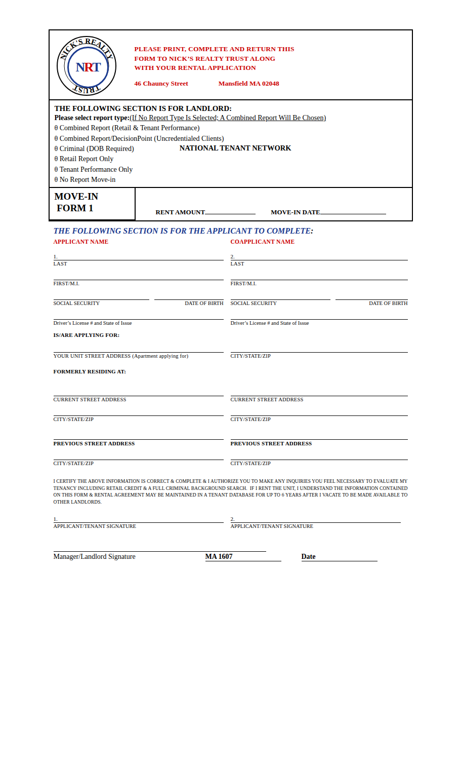NICK'S REALTY TRUST
NRT
PLEASE PRINT, COMPLETE AND RETURN THIS
FORM TO NICK’S REALTY TRUST ALONG
WITH YOUR RENTAL APPLICATION
46 Chauncy Street Mansfield MA 02048
THE FOLLOWING SECTION IS FOR LANDLORD:
Please select report type:(If No Report Type Is Selected; A Combined Report Will Be Chosen)
θ Combined Report (Retail & Tenant Performance)
θ Combined Report/DecisionPoint (Uncredentialed Clients)
θ Criminal (DOB Required)
NATIONAL TENANT NETWORK
θ Retail Report Only
θ Tenant Performance Only
θ No Report Move-in
MOVE-IN
FORM 1
RENT AMOUNT
MOVE-IN DATE
THE FOLLOWING SECTION IS FOR THE APPLICANT TO COMPLETE:
APPLICANT NAME
1.
LAST
FIRST/M.I.
SOCIAL SECURITY DATE OF BIRTH
Driver’s License # and State of Issue
IS/ARE APPLYING FOR:
YOUR UNIT STREET ADDRESS (Apartment applying for)
FORMERLY RESIDING AT:
CURRENT STREET ADDRESS
CITY/STATE/ZIP
PREVIOUS STREET ADDRESS
CITY/STATE/ZIP
COAPPLICANT NAME
2.
LAST
FIRST/M.I.
SOCIAL SECURITY DATE OF BIRTH
Driver’s License # and State of Issue
CITY/STATE/ZIP
CURRENT STREET ADDRESS
CITY/STATE/ZIP
PREVIOUS STREET ADDRESS
CITY/STATE/ZIP
I CERTIFY THE ABOVE INFORMATION IS CORRECT & COMPLETE & I AUTHORIZE YOU TO MAKE ANY INQUIRIES YOU FEEL NECESSARY TO EVALUATE MY TENANCY INCLUDING RETAIL CREDIT & A FULL CRIMINAL BACKGROUND SEARCH. IF I RENT THE UNIT, I UNDERSTAND THE INFORMATION CONTAINED ON THIS FORM & RENTAL AGREEMENT MAY BE MAINTAINED IN A TENANT DATABASE FOR UP TO 6 YEARS AFTER I VACATE TO BE MADE AVAILABLE TO OTHER LANDLORDS.
1.
APPLICANT/TENANT SIGNATURE
2.
APPLICANT/TENANT SIGNATURE
Manager/Landlord Signature MA 1607 Date